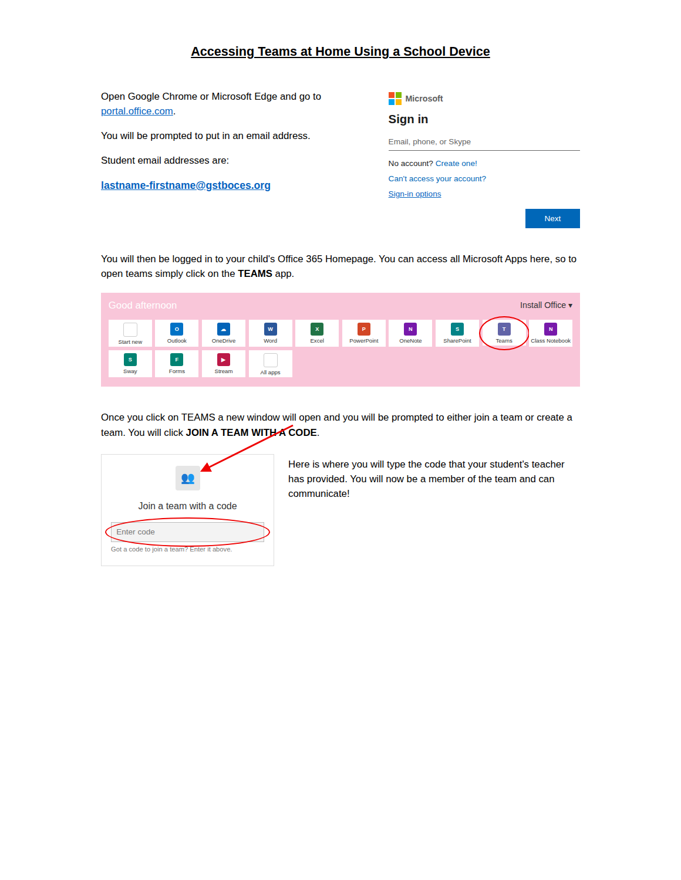Accessing Teams at Home Using a School Device
Open Google Chrome or Microsoft Edge and go to portal.office.com.
You will be prompted to put in an email address.
Student email addresses are:
lastname-firstname@gstboces.org
Microsoft
Sign in
Email, phone, or Skype
No account? Create one!
Can't access your account?
Sign-in options
Next
You will then be logged in to your child's Office 365 Homepage. You can access all Microsoft Apps here, so to open teams simply click on the TEAMS app.
Good afternoon Install Office ▾
+Start new
OOutlook
☁OneDrive
WWord
XExcel
PPowerPoint
NOneNote
SSharePoint
TTeams
NClass Notebook
SSway
FForms
▶Stream
→All apps
Once you click on TEAMS a new window will open and you will be prompted to either join a team or create a team. You will click JOIN A TEAM WITH A CODE.
👥
Join a team with a code
Enter code
Got a code to join a team? Enter it above.
Here is where you will type the code that your student's teacher has provided. You will now be a member of the team and can communicate!